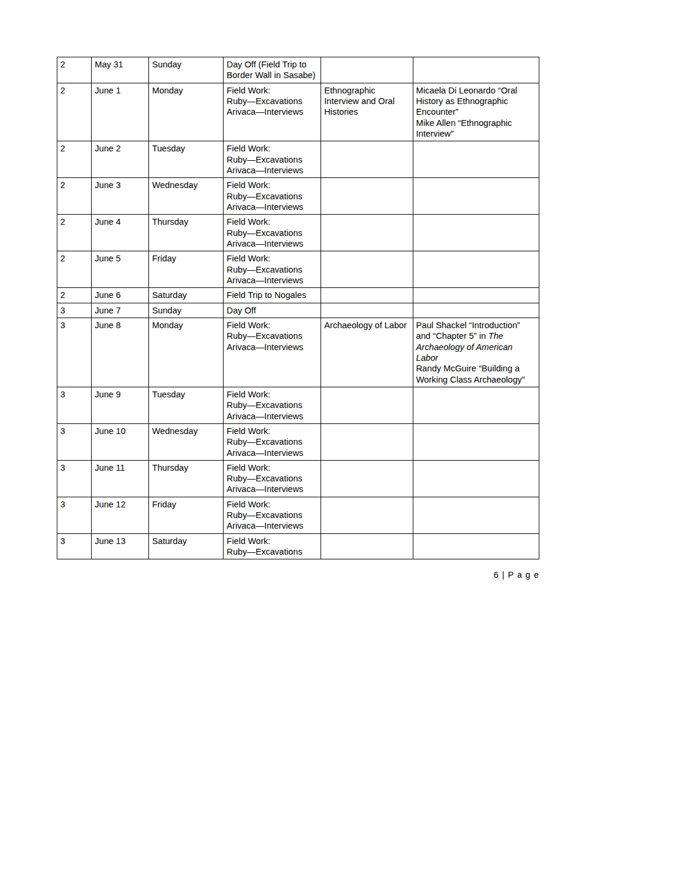| 2 | May 31 | Sunday | Day Off (Field Trip to Border Wall in Sasabe) | | |
| 2 | June 1 | Monday | Field Work: Ruby—Excavations Arivaca—Interviews | Ethnographic Interview and Oral Histories | Micaela Di Leonardo “Oral History as Ethnographic Encounter” Mike Allen “Ethnographic Interview” |
| 2 | June 2 | Tuesday | Field Work: Ruby—Excavations Arivaca—Interviews | | |
| 2 | June 3 | Wednesday | Field Work: Ruby—Excavations Arivaca—Interviews | | |
| 2 | June 4 | Thursday | Field Work: Ruby—Excavations Arivaca—Interviews | | |
| 2 | June 5 | Friday | Field Work: Ruby—Excavations Arivaca—Interviews | | |
| 2 | June 6 | Saturday | Field Trip to Nogales | | |
| 3 | June 7 | Sunday | Day Off | | |
| 3 | June 8 | Monday | Field Work: Ruby—Excavations Arivaca—Interviews | Archaeology of Labor | Paul Shackel “Introduction” and “Chapter 5” in The Archaeology of American Labor Randy McGuire “Building a Working Class Archaeology” |
| 3 | June 9 | Tuesday | Field Work: Ruby—Excavations Arivaca—Interviews | | |
| 3 | June 10 | Wednesday | Field Work: Ruby—Excavations Arivaca—Interviews | | |
| 3 | June 11 | Thursday | Field Work: Ruby—Excavations Arivaca—Interviews | | |
| 3 | June 12 | Friday | Field Work: Ruby—Excavations Arivaca—Interviews | | |
| 3 | June 13 | Saturday | Field Work: Ruby—Excavations | | |
6 | P a g e